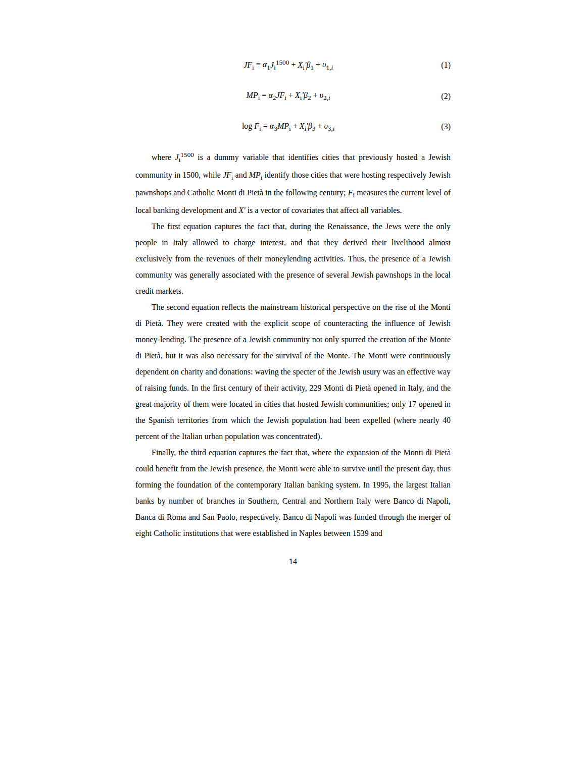JFi = α1Ji1500 + Xi′β1 + υ1,i
(1)
MPi = α2JFi + Xi′β2 + υ2,i
(2)
log Fi = α3MPi + Xi′β3 + υ3,i
(3)
where Ji1500 is a dummy variable that identifies cities that previously hosted a Jewish community in 1500, while JFi and MPi identify those cities that were hosting respectively Jewish pawnshops and Catholic Monti di Pietà in the following century; Fi measures the current level of local banking development and X′ is a vector of covariates that affect all variables.
The first equation captures the fact that, during the Renaissance, the Jews were the only people in Italy allowed to charge interest, and that they derived their livelihood almost exclusively from the revenues of their moneylending activities. Thus, the presence of a Jewish community was generally associated with the presence of several Jewish pawnshops in the local credit markets.
The second equation reflects the mainstream historical perspective on the rise of the Monti di Pietà. They were created with the explicit scope of counteracting the influence of Jewish money-lending. The presence of a Jewish community not only spurred the creation of the Monte di Pietà, but it was also necessary for the survival of the Monte. The Monti were continuously dependent on charity and donations: waving the specter of the Jewish usury was an effective way of raising funds. In the first century of their activity, 229 Monti di Pietà opened in Italy, and the great majority of them were located in cities that hosted Jewish communities; only 17 opened in the Spanish territories from which the Jewish population had been expelled (where nearly 40 percent of the Italian urban population was concentrated).
Finally, the third equation captures the fact that, where the expansion of the Monti di Pietà could benefit from the Jewish presence, the Monti were able to survive until the present day, thus forming the foundation of the contemporary Italian banking system. In 1995, the largest Italian banks by number of branches in Southern, Central and Northern Italy were Banco di Napoli, Banca di Roma and San Paolo, respectively. Banco di Napoli was funded through the merger of eight Catholic institutions that were established in Naples between 1539 and
14